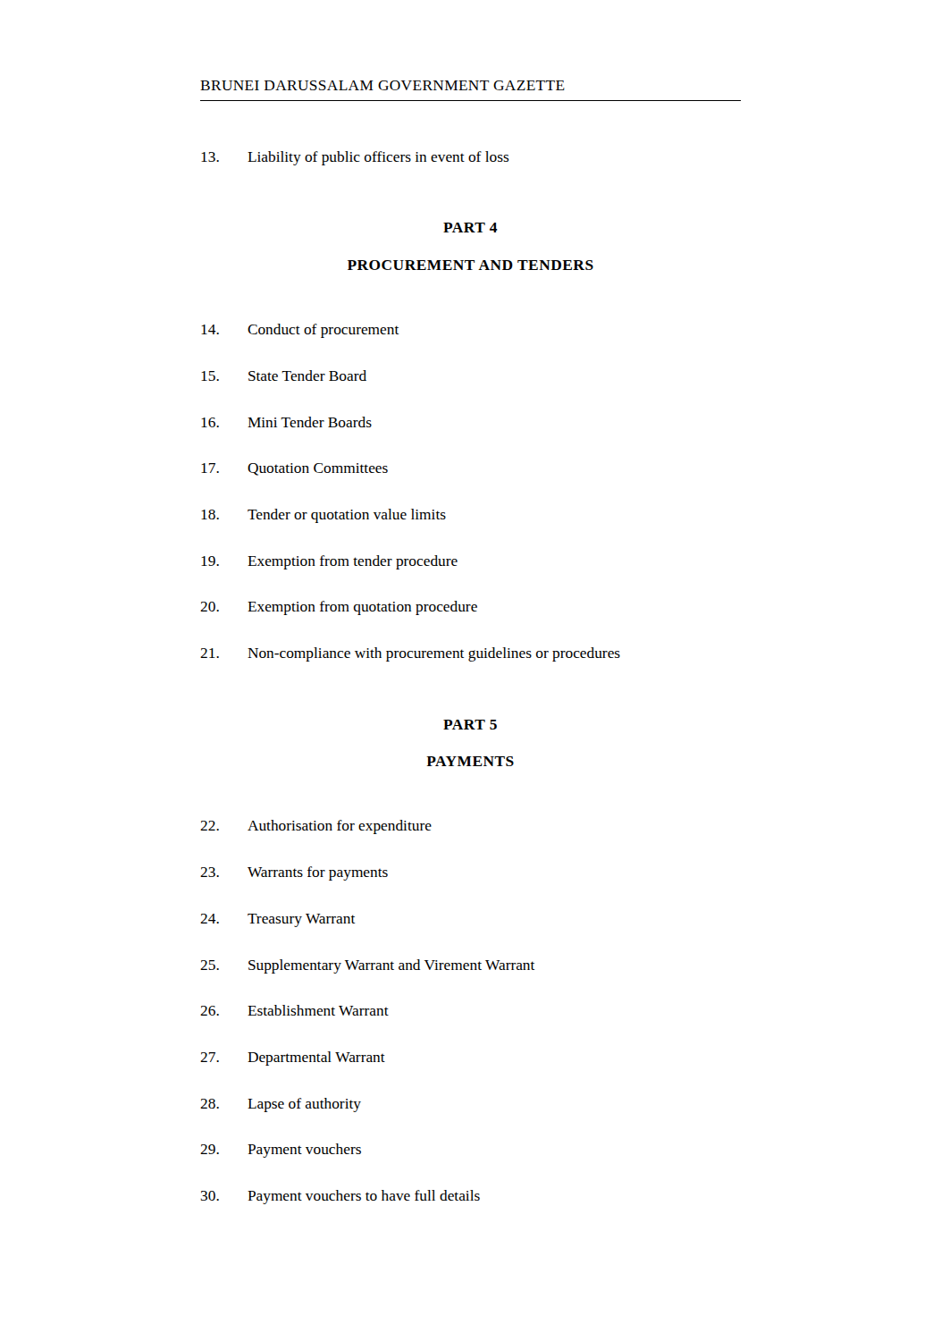BRUNEI DARUSSALAM GOVERNMENT GAZETTE
13. Liability of public officers in event of loss
PART 4
PROCUREMENT AND TENDERS
14. Conduct of procurement
15. State Tender Board
16. Mini Tender Boards
17. Quotation Committees
18. Tender or quotation value limits
19. Exemption from tender procedure
20. Exemption from quotation procedure
21. Non-compliance with procurement guidelines or procedures
PART 5
PAYMENTS
22. Authorisation for expenditure
23. Warrants for payments
24. Treasury Warrant
25. Supplementary Warrant and Virement Warrant
26. Establishment Warrant
27. Departmental Warrant
28. Lapse of authority
29. Payment vouchers
30. Payment vouchers to have full details